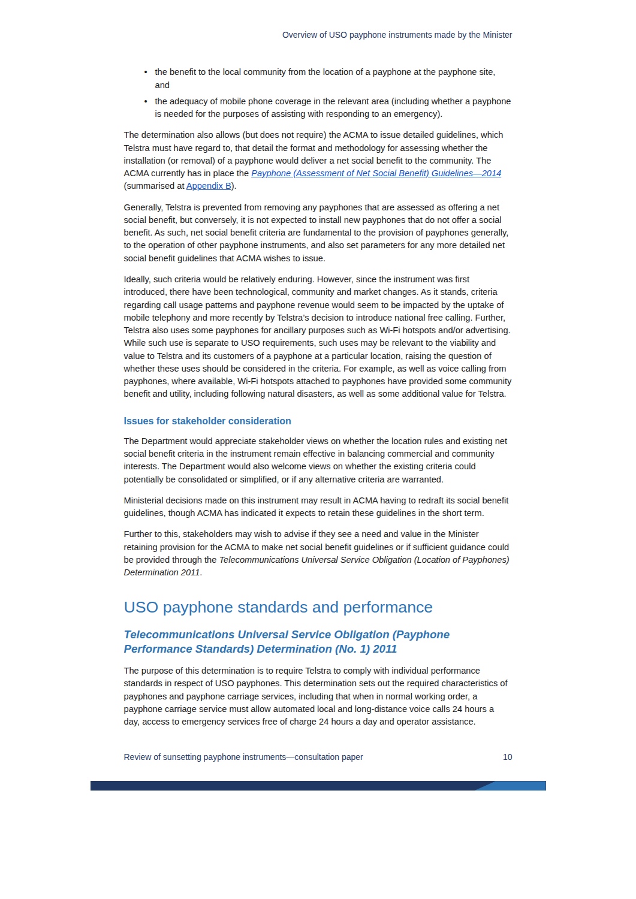Overview of USO payphone instruments made by the Minister
the benefit to the local community from the location of a payphone at the payphone site, and
the adequacy of mobile phone coverage in the relevant area (including whether a payphone is needed for the purposes of assisting with responding to an emergency).
The determination also allows (but does not require) the ACMA to issue detailed guidelines, which Telstra must have regard to, that detail the format and methodology for assessing whether the installation (or removal) of a payphone would deliver a net social benefit to the community. The ACMA currently has in place the Payphone (Assessment of Net Social Benefit) Guidelines—2014 (summarised at Appendix B).
Generally, Telstra is prevented from removing any payphones that are assessed as offering a net social benefit, but conversely, it is not expected to install new payphones that do not offer a social benefit. As such, net social benefit criteria are fundamental to the provision of payphones generally, to the operation of other payphone instruments, and also set parameters for any more detailed net social benefit guidelines that ACMA wishes to issue.
Ideally, such criteria would be relatively enduring. However, since the instrument was first introduced, there have been technological, community and market changes. As it stands, criteria regarding call usage patterns and payphone revenue would seem to be impacted by the uptake of mobile telephony and more recently by Telstra’s decision to introduce national free calling. Further, Telstra also uses some payphones for ancillary purposes such as Wi-Fi hotspots and/or advertising. While such use is separate to USO requirements, such uses may be relevant to the viability and value to Telstra and its customers of a payphone at a particular location, raising the question of whether these uses should be considered in the criteria. For example, as well as voice calling from payphones, where available, Wi-Fi hotspots attached to payphones have provided some community benefit and utility, including following natural disasters, as well as some additional value for Telstra.
Issues for stakeholder consideration
The Department would appreciate stakeholder views on whether the location rules and existing net social benefit criteria in the instrument remain effective in balancing commercial and community interests. The Department would also welcome views on whether the existing criteria could potentially be consolidated or simplified, or if any alternative criteria are warranted.
Ministerial decisions made on this instrument may result in ACMA having to redraft its social benefit guidelines, though ACMA has indicated it expects to retain these guidelines in the short term.
Further to this, stakeholders may wish to advise if they see a need and value in the Minister retaining provision for the ACMA to make net social benefit guidelines or if sufficient guidance could be provided through the Telecommunications Universal Service Obligation (Location of Payphones) Determination 2011.
USO payphone standards and performance
Telecommunications Universal Service Obligation (Payphone Performance Standards) Determination (No. 1) 2011
The purpose of this determination is to require Telstra to comply with individual performance standards in respect of USO payphones. This determination sets out the required characteristics of payphones and payphone carriage services, including that when in normal working order, a payphone carriage service must allow automated local and long-distance voice calls 24 hours a day, access to emergency services free of charge 24 hours a day and operator assistance.
Review of sunsetting payphone instruments—consultation paper 10